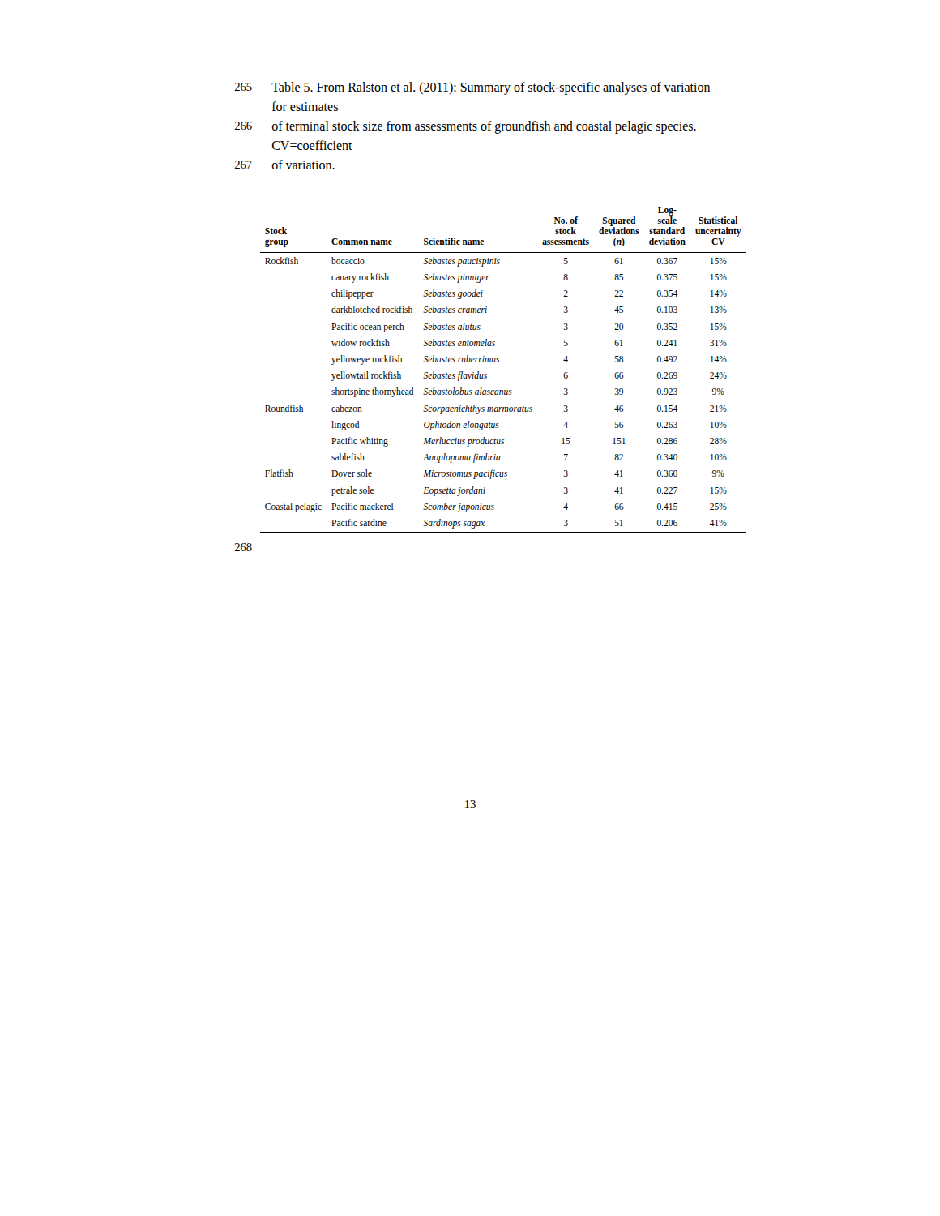265
Table 5. From Ralston et al. (2011): Summary of stock-specific analyses of variation for estimates
266
of terminal stock size from assessments of groundfish and coastal pelagic species. CV=coefficient
267
of variation.
| Stock group | Common name | Scientific name | No. of stock assessments | Squared deviations ( n ) | Log-scale standard deviation | Statistical uncertainty CV |
| --- | --- | --- | --- | --- | --- | --- |
| Rockfish | bocaccio | Sebastes paucispinis | 5 | 61 | 0.367 | 15% |
| | canary rockfish | Sebastes pinniger | 8 | 85 | 0.375 | 15% |
| | chilipepper | Sebastes goodei | 2 | 22 | 0.354 | 14% |
| | darkblotched rockfish | Sebastes crameri | 3 | 45 | 0.103 | 13% |
| | Pacific ocean perch | Sebastes alutus | 3 | 20 | 0.352 | 15% |
| | widow rockfish | Sebastes entomelas | 5 | 61 | 0.241 | 31% |
| | yelloweye rockfish | Sebastes ruberrimus | 4 | 58 | 0.492 | 14% |
| | yellowtail rockfish | Sebastes flavidus | 6 | 66 | 0.269 | 24% |
| | shortspine thornyhead | Sebastolobus alascanus | 3 | 39 | 0.923 | 9% |
| Roundfish | cabezon | Scorpaenichthys marmoratus | 3 | 46 | 0.154 | 21% |
| | lingcod | Ophiodon elongatus | 4 | 56 | 0.263 | 10% |
| | Pacific whiting | Merluccius productus | 15 | 151 | 0.286 | 28% |
| | sablefish | Anoplopoma fimbria | 7 | 82 | 0.340 | 10% |
| Flatfish | Dover sole | Microstomus pacificus | 3 | 41 | 0.360 | 9% |
| | petrale sole | Eopsetta jordani | 3 | 41 | 0.227 | 15% |
| Coastal pelagic | Pacific mackerel | Scomber japonicus | 4 | 66 | 0.415 | 25% |
| | Pacific sardine | Sardinops sagax | 3 | 51 | 0.206 | 41% |
268
13